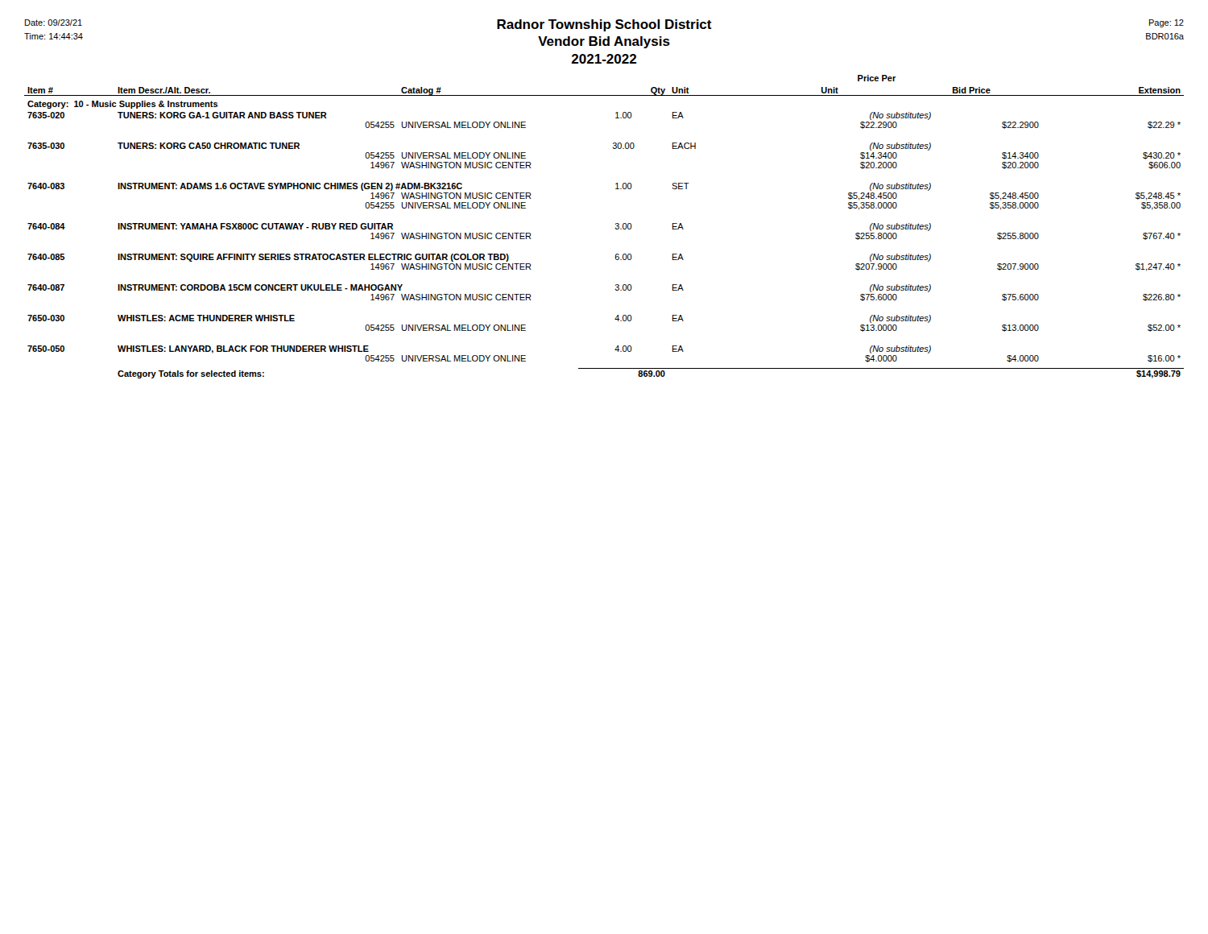| Date: 09/23/21 Time: 14:44:34 | Radnor Township School District Vendor Bid Analysis 2021-2022 | Page: 12 BDR016a |
| | Price Per | |
| Item # | Item Descr./Alt. Descr. | Catalog # | Qty | Unit | Unit | Bid Price | Extension |
| --- | --- | --- | --- | --- | --- | --- | --- |
| Category: 10 - Music Supplies & Instruments |
| 7635-020 | TUNERS: KORG GA-1 GUITAR AND BASS TUNER | 1.00 | EA | (No substitutes) | |
| | 054255 | UNIVERSAL MELODY ONLINE | | | $22.2900 | $22.2900 | $22.29 * |
| 7635-030 | TUNERS: KORG CA50 CHROMATIC TUNER | 30.00 | EACH | (No substitutes) | |
| | 054255 | UNIVERSAL MELODY ONLINE | | | $14.3400 | $14.3400 | $430.20 * |
| | 14967 | WASHINGTON MUSIC CENTER | | | $20.2000 | $20.2000 | $606.00 |
| 7640-083 | INSTRUMENT: ADAMS 1.6 OCTAVE SYMPHONIC CHIMES (GEN 2) #ADM-BK3216C | 1.00 | SET | (No substitutes) | |
| | 14967 | WASHINGTON MUSIC CENTER | | | $5,248.4500 | $5,248.4500 | $5,248.45 * |
| | 054255 | UNIVERSAL MELODY ONLINE | | | $5,358.0000 | $5,358.0000 | $5,358.00 |
| 7640-084 | INSTRUMENT: YAMAHA FSX800C CUTAWAY - RUBY RED GUITAR | 3.00 | EA | (No substitutes) | |
| | 14967 | WASHINGTON MUSIC CENTER | | | $255.8000 | $255.8000 | $767.40 * |
| 7640-085 | INSTRUMENT: SQUIRE AFFINITY SERIES STRATOCASTER ELECTRIC GUITAR (COLOR TBD) | 6.00 | EA | (No substitutes) | |
| | 14967 | WASHINGTON MUSIC CENTER | | | $207.9000 | $207.9000 | $1,247.40 * |
| 7640-087 | INSTRUMENT: CORDOBA 15CM CONCERT UKULELE - MAHOGANY | 3.00 | EA | (No substitutes) | |
| | 14967 | WASHINGTON MUSIC CENTER | | | $75.6000 | $75.6000 | $226.80 * |
| 7650-030 | WHISTLES: ACME THUNDERER WHISTLE | 4.00 | EA | (No substitutes) | |
| | 054255 | UNIVERSAL MELODY ONLINE | | | $13.0000 | $13.0000 | $52.00 * |
| 7650-050 | WHISTLES: LANYARD, BLACK FOR THUNDERER WHISTLE | 4.00 | EA | (No substitutes) | |
| | 054255 | UNIVERSAL MELODY ONLINE | | | $4.0000 | $4.0000 | $16.00 * |
| | Category Totals for selected items: | 869.00 | | | | $14,998.79 |